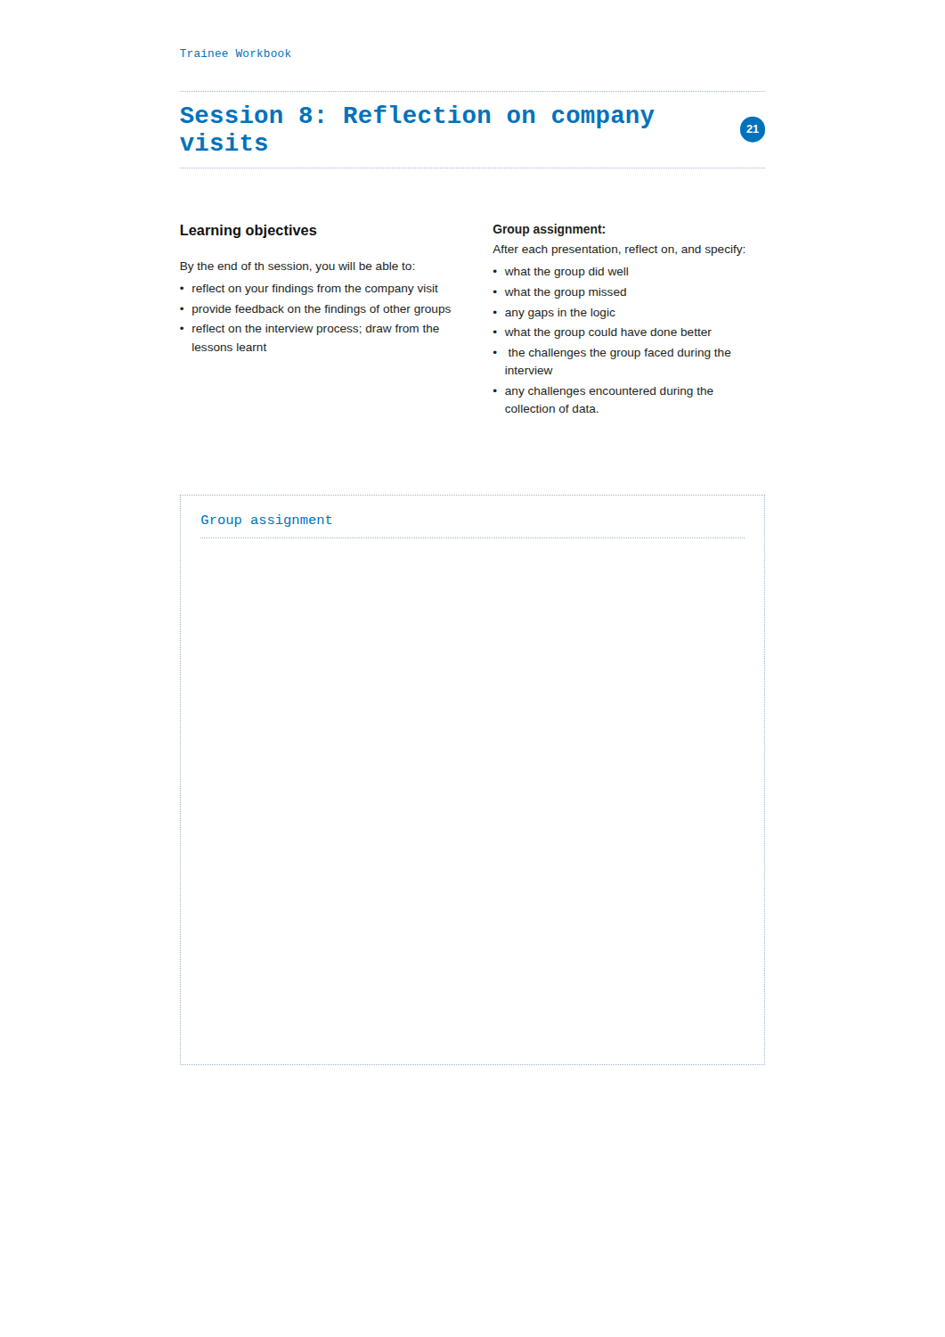Trainee Workbook
Session 8: Reflection on company visits
21
Learning objectives
By the end of th session, you will be able to:
reflect on your findings from the company visit
provide feedback on the findings of other groups
reflect on the interview process; draw from the lessons learnt
Group assignment:
After each presentation, reflect on, and specify:
what the group did well
what the group missed
any gaps in the logic
what the group could have done better
the challenges the group faced during the interview
any challenges encountered during the collection of data.
Group assignment